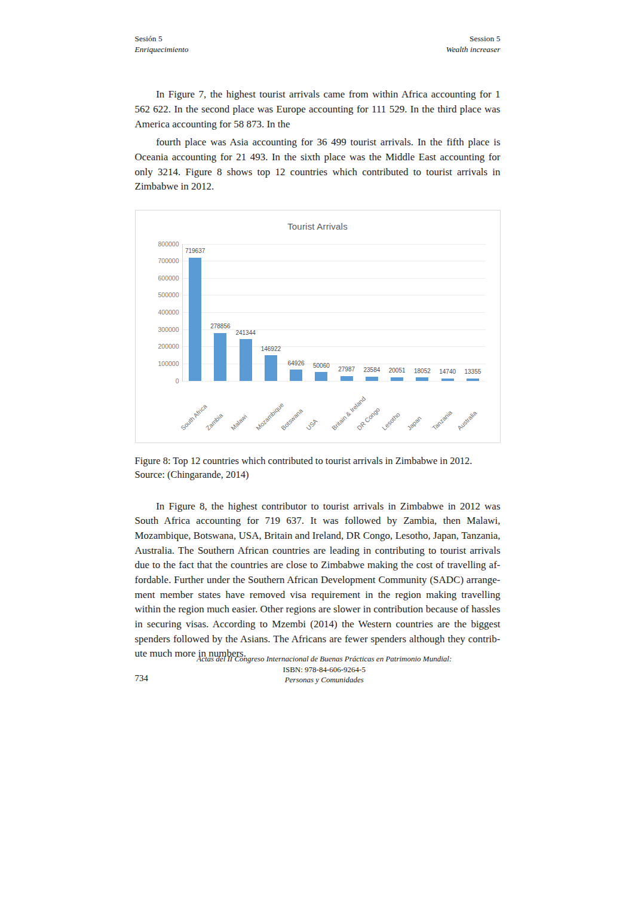Sesión 5
Enriquecimiento
Session 5
Wealth increaser
In Figure 7, the highest tourist arrivals came from within Africa accounting for 1 562 622. In the second place was Europe accounting for 111 529. In the third place was America accounting for 58 873. In the
fourth place was Asia accounting for 36 499 tourist arrivals. In the fifth place is Oceania accounting for 21 493. In the sixth place was the Middle East accounting for only 3214. Figure 8 shows top 12 countries which contributed to tourist arrivals in Zimbabwe in 2012.
Tourist Arrivals
800000
700000
600000
500000
400000
300000
200000
100000
0
719637
278856
241344
146922
64926
50060
27987
23584
20051
18052
14740
13355
South Africa Zambia Malawi Mozambique Botswana USA Britain & Ireland DR Congo Lesotho Japan Tanzania Australia
Figure 8: Top 12 countries which contributed to tourist arrivals in Zimbabwe in 2012. Source: (Chingarande, 2014)
In Figure 8, the highest contributor to tourist arrivals in Zimbabwe in 2012 was South Africa accounting for 719 637. It was followed by Zambia, then Malawi, Mozambique, Botswana, USA, Britain and Ireland, DR Congo, Lesotho, Japan, Tanzania, Australia. The Southern African countries are leading in contributing to tourist arrivals due to the fact that the countries are close to Zimbabwe making the cost of travelling affordable. Further under the Southern African Development Community (SADC) arrangement member states have removed visa requirement in the region making travelling within the region much easier. Other regions are slower in contribution because of hassles in securing visas. According to Mzembi (2014) the Western countries are the biggest spenders followed by the Asians. The Africans are fewer spenders although they contribute much more in numbers.
734
Actas del II Congreso Internacional de Buenas Prácticas en Patrimonio Mundial:
ISBN: 978-84-606-9264-5
Personas y Comunidades